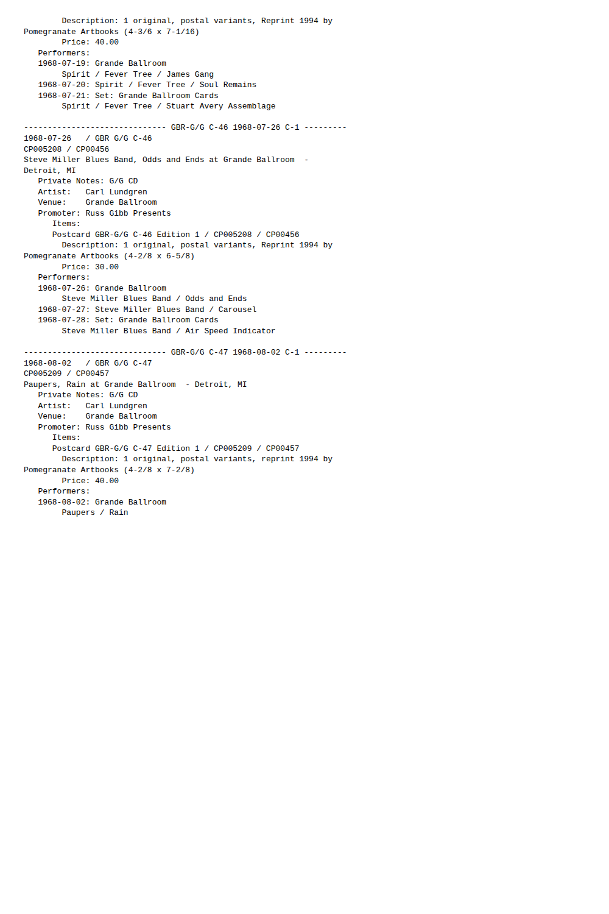Description: 1 original, postal variants, Reprint 1994 by 
Pomegranate Artbooks (4-3/6 x 7-1/16)
        Price: 40.00
   Performers:
   1968-07-19: Grande Ballroom
        Spirit / Fever Tree / James Gang
   1968-07-20: Spirit / Fever Tree / Soul Remains
   1968-07-21: Set: Grande Ballroom Cards
        Spirit / Fever Tree / Stuart Avery Assemblage

------------------------------ GBR-G/G C-46 1968-07-26 C-1 ---------
1968-07-26   / GBR G/G C-46
CP005208 / CP00456
Steve Miller Blues Band, Odds and Ends at Grande Ballroom  - 
Detroit, MI
   Private Notes: G/G CD
   Artist:   Carl Lundgren
   Venue:    Grande Ballroom
   Promoter: Russ Gibb Presents
      Items:
      Postcard GBR-G/G C-46 Edition 1 / CP005208 / CP00456
        Description: 1 original, postal variants, Reprint 1994 by 
Pomegranate Artbooks (4-2/8 x 6-5/8)
        Price: 30.00
   Performers:
   1968-07-26: Grande Ballroom
        Steve Miller Blues Band / Odds and Ends
   1968-07-27: Steve Miller Blues Band / Carousel
   1968-07-28: Set: Grande Ballroom Cards
        Steve Miller Blues Band / Air Speed Indicator

------------------------------ GBR-G/G C-47 1968-08-02 C-1 ---------
1968-08-02   / GBR G/G C-47
CP005209 / CP00457
Paupers, Rain at Grande Ballroom  - Detroit, MI
   Private Notes: G/G CD
   Artist:   Carl Lundgren
   Venue:    Grande Ballroom
   Promoter: Russ Gibb Presents
      Items:
      Postcard GBR-G/G C-47 Edition 1 / CP005209 / CP00457
        Description: 1 original, postal variants, reprint 1994 by 
Pomegranate Artbooks (4-2/8 x 7-2/8)
        Price: 40.00
   Performers:
   1968-08-02: Grande Ballroom
        Paupers / Rain